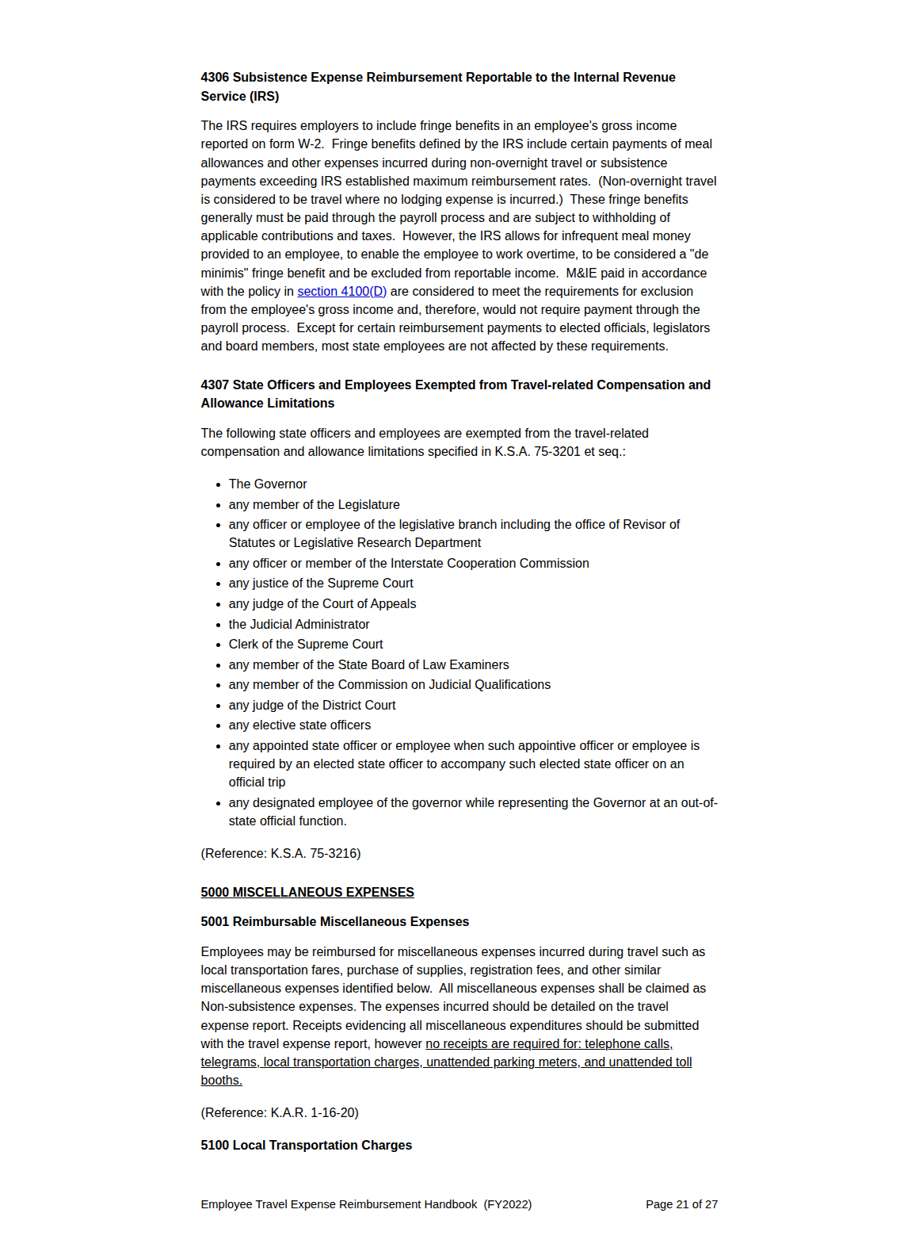4306 Subsistence Expense Reimbursement Reportable to the Internal Revenue Service (IRS)
The IRS requires employers to include fringe benefits in an employee's gross income reported on form W-2. Fringe benefits defined by the IRS include certain payments of meal allowances and other expenses incurred during non-overnight travel or subsistence payments exceeding IRS established maximum reimbursement rates. (Non-overnight travel is considered to be travel where no lodging expense is incurred.) These fringe benefits generally must be paid through the payroll process and are subject to withholding of applicable contributions and taxes. However, the IRS allows for infrequent meal money provided to an employee, to enable the employee to work overtime, to be considered a "de minimis" fringe benefit and be excluded from reportable income. M&IE paid in accordance with the policy in section 4100(D) are considered to meet the requirements for exclusion from the employee's gross income and, therefore, would not require payment through the payroll process. Except for certain reimbursement payments to elected officials, legislators and board members, most state employees are not affected by these requirements.
4307 State Officers and Employees Exempted from Travel-related Compensation and Allowance Limitations
The following state officers and employees are exempted from the travel-related compensation and allowance limitations specified in K.S.A. 75-3201 et seq.:
The Governor
any member of the Legislature
any officer or employee of the legislative branch including the office of Revisor of Statutes or Legislative Research Department
any officer or member of the Interstate Cooperation Commission
any justice of the Supreme Court
any judge of the Court of Appeals
the Judicial Administrator
Clerk of the Supreme Court
any member of the State Board of Law Examiners
any member of the Commission on Judicial Qualifications
any judge of the District Court
any elective state officers
any appointed state officer or employee when such appointive officer or employee is required by an elected state officer to accompany such elected state officer on an official trip
any designated employee of the governor while representing the Governor at an out-of-state official function.
(Reference: K.S.A. 75-3216)
5000 MISCELLANEOUS EXPENSES
5001 Reimbursable Miscellaneous Expenses
Employees may be reimbursed for miscellaneous expenses incurred during travel such as local transportation fares, purchase of supplies, registration fees, and other similar miscellaneous expenses identified below. All miscellaneous expenses shall be claimed as Non-subsistence expenses. The expenses incurred should be detailed on the travel expense report. Receipts evidencing all miscellaneous expenditures should be submitted with the travel expense report, however no receipts are required for: telephone calls, telegrams, local transportation charges, unattended parking meters, and unattended toll booths.
(Reference: K.A.R. 1-16-20)
5100 Local Transportation Charges
Employee Travel Expense Reimbursement Handbook (FY2022) Page 21 of 27